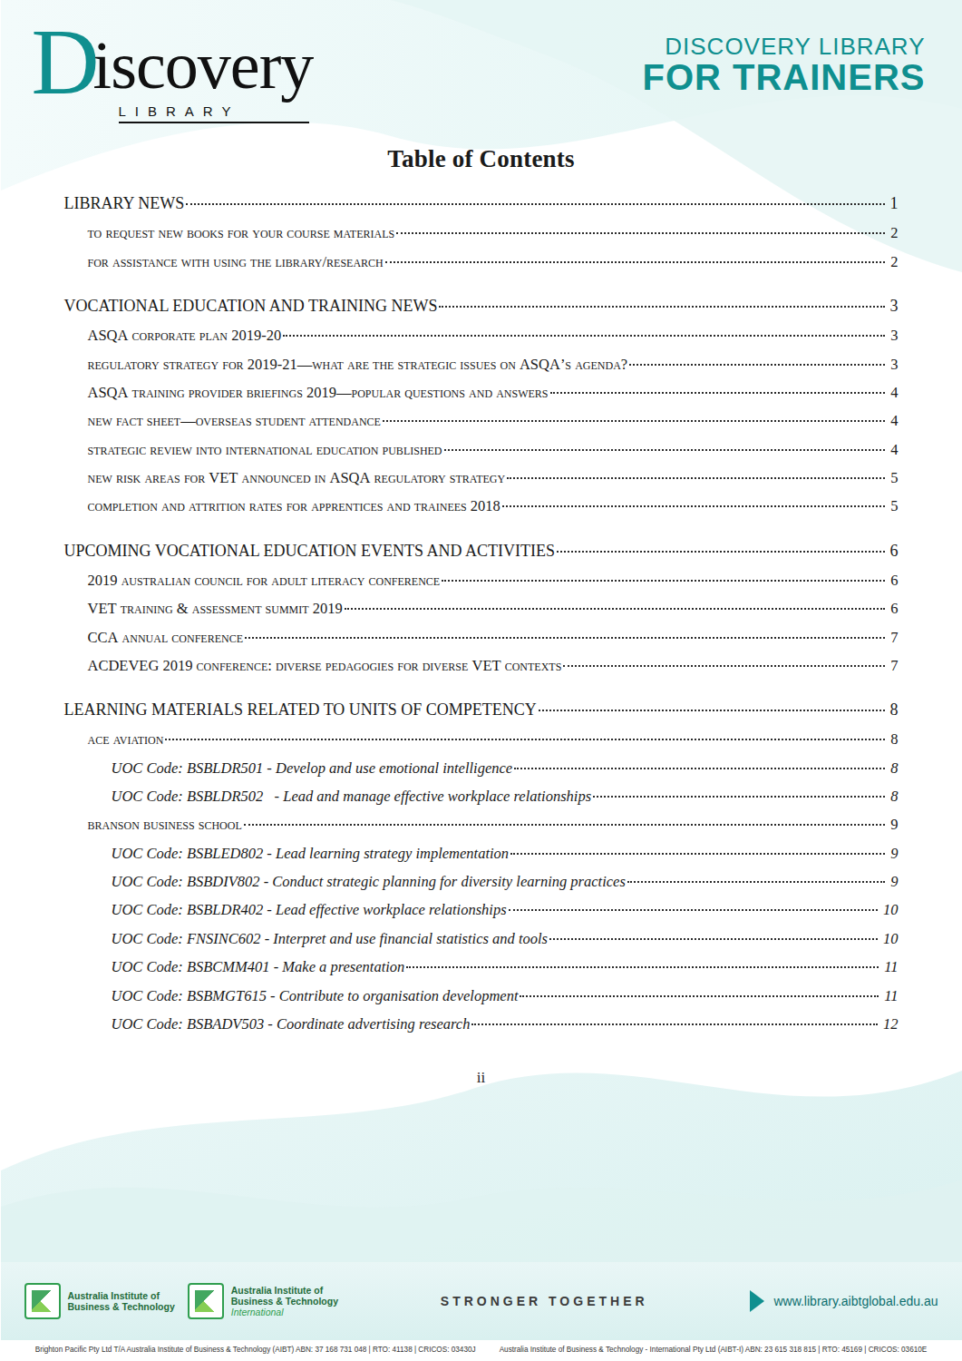Discovery
Library
DISCOVERY LIBRARY
FOR TRAINERS
Table of Contents
Library News 1
To request new books for your course materials 2
For assistance with using the library/research 2
Vocational Education and Training News 3
ASQA corporate plan 2019-20 3
Regulatory strategy for 2019-21—what are the strategic issues on ASQA’s agenda? 3
ASQA Training Provider Briefings 2019—Popular questions and answers 4
New fact sheet—overseas student attendance 4
Strategic review into international education published 4
New risk areas for VET announced in ASQA regulatory strategy 5
Completion and attrition rates for apprentices and trainees 2018 5
Upcoming Vocational Education Events and Activities 6
2019 Australian Council for Adult Literacy Conference 6
VET Training & Assessment Summit 2019 6
CCA Annual Conference 7
ACDEVEG 2019 Conference: Diverse pedagogies for diverse VET contexts 7
Learning Materials Related to Units of Competency 8
Ace Aviation 8
UOC Code: BSBLDR501 - Develop and use emotional intelligence 8
UOC Code: BSBLDR502 - Lead and manage effective workplace relationships 8
Branson Business School 9
UOC Code: BSBLED802 - Lead learning strategy implementation 9
UOC Code: BSBDIV802 - Conduct strategic planning for diversity learning practices 9
UOC Code: BSBLDR402 - Lead effective workplace relationships 10
UOC Code: FNSINC602 - Interpret and use financial statistics and tools 10
UOC Code: BSBCMM401 - Make a presentation 11
UOC Code: BSBMGT615 - Contribute to organisation development 11
UOC Code: BSBADV503 - Coordinate advertising research 12
ii
Australia Institute of
Business & Technology
Australia Institute of
Business & TechnologyInternational
STRONGER TOGETHER
www.library.aibtglobal.edu.au
Brighton Pacific Pty Ltd T/A Australia Institute of Business & Technology (AIBT) ABN: 37 168 731 048 | RTO: 41138 | CRICOS: 03430J Australia Institute of Business & Technology - International Pty Ltd (AIBT-I) ABN: 23 615 318 815 | RTO: 45169 | CRICOS: 03610E